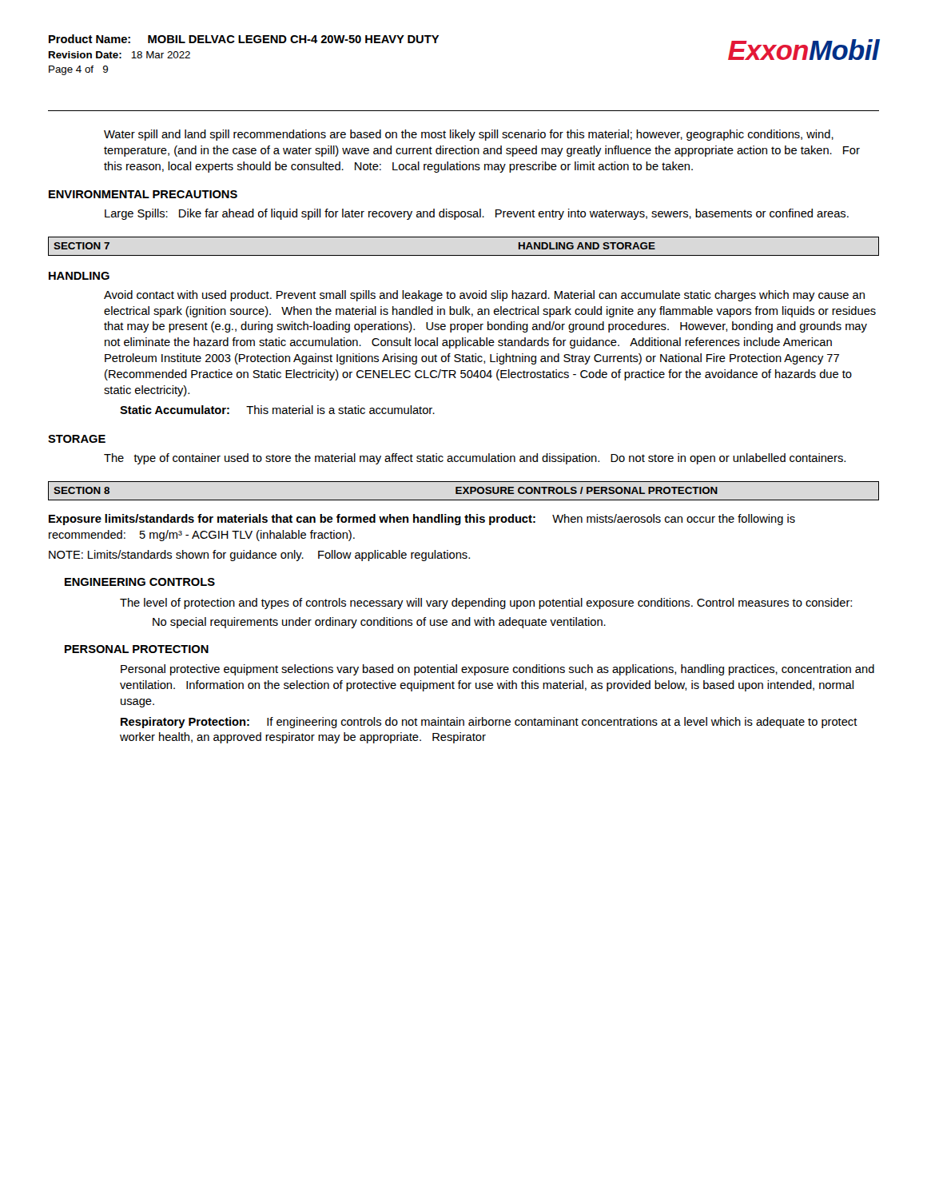Exxon Mobil
Product Name: MOBIL DELVAC LEGEND CH-4 20W-50 HEAVY DUTY
Revision Date: 18 Mar 2022
Page 4 of 9
Water spill and land spill recommendations are based on the most likely spill scenario for this material; however, geographic conditions, wind, temperature, (and in the case of a water spill) wave and current direction and speed may greatly influence the appropriate action to be taken. For this reason, local experts should be consulted. Note: Local regulations may prescribe or limit action to be taken.
ENVIRONMENTAL PRECAUTIONS
Large Spills: Dike far ahead of liquid spill for later recovery and disposal. Prevent entry into waterways, sewers, basements or confined areas.
SECTION 7 HANDLING AND STORAGE
HANDLING
Avoid contact with used product. Prevent small spills and leakage to avoid slip hazard. Material can accumulate static charges which may cause an electrical spark (ignition source). When the material is handled in bulk, an electrical spark could ignite any flammable vapors from liquids or residues that may be present (e.g., during switch-loading operations). Use proper bonding and/or ground procedures. However, bonding and grounds may not eliminate the hazard from static accumulation. Consult local applicable standards for guidance. Additional references include American Petroleum Institute 2003 (Protection Against Ignitions Arising out of Static, Lightning and Stray Currents) or National Fire Protection Agency 77 (Recommended Practice on Static Electricity) or CENELEC CLC/TR 50404 (Electrostatics - Code of practice for the avoidance of hazards due to static electricity).
Static Accumulator: This material is a static accumulator.
STORAGE
The type of container used to store the material may affect static accumulation and dissipation. Do not store in open or unlabelled containers.
SECTION 8 EXPOSURE CONTROLS / PERSONAL PROTECTION
Exposure limits/standards for materials that can be formed when handling this product: When mists/aerosols can occur the following is recommended: 5 mg/m³ - ACGIH TLV (inhalable fraction).
NOTE: Limits/standards shown for guidance only. Follow applicable regulations.
ENGINEERING CONTROLS
The level of protection and types of controls necessary will vary depending upon potential exposure conditions. Control measures to consider:
No special requirements under ordinary conditions of use and with adequate ventilation.
PERSONAL PROTECTION
Personal protective equipment selections vary based on potential exposure conditions such as applications, handling practices, concentration and ventilation. Information on the selection of protective equipment for use with this material, as provided below, is based upon intended, normal usage.
Respiratory Protection: If engineering controls do not maintain airborne contaminant concentrations at a level which is adequate to protect worker health, an approved respirator may be appropriate. Respirator